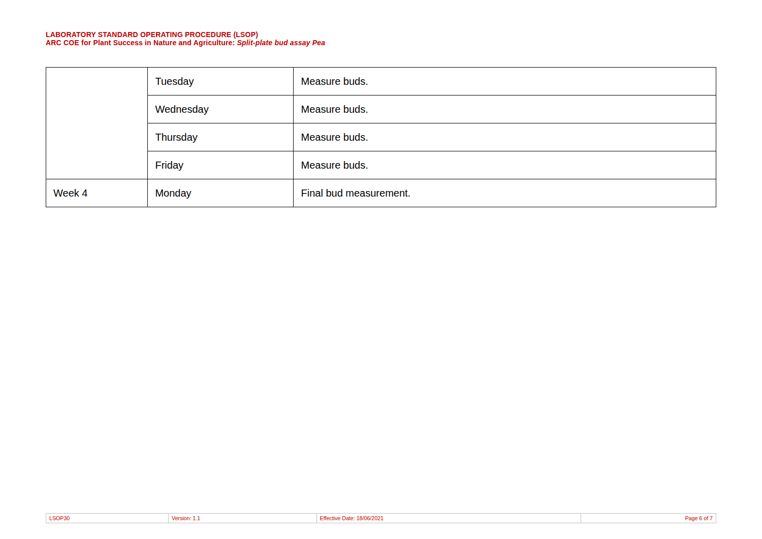LABORATORY STANDARD OPERATING PROCEDURE (LSOP)
ARC COE for Plant Success in Nature and Agriculture: Split-plate bud assay Pea
| | Tuesday | Measure buds. |
| | Wednesday | Measure buds. |
| | Thursday | Measure buds. |
| | Friday | Measure buds. |
| Week 4 | Monday | Final bud measurement. |
| LSOP30 | Version: 1.1 | Effective Date: 18/06/2021 | Page 6 of 7 |